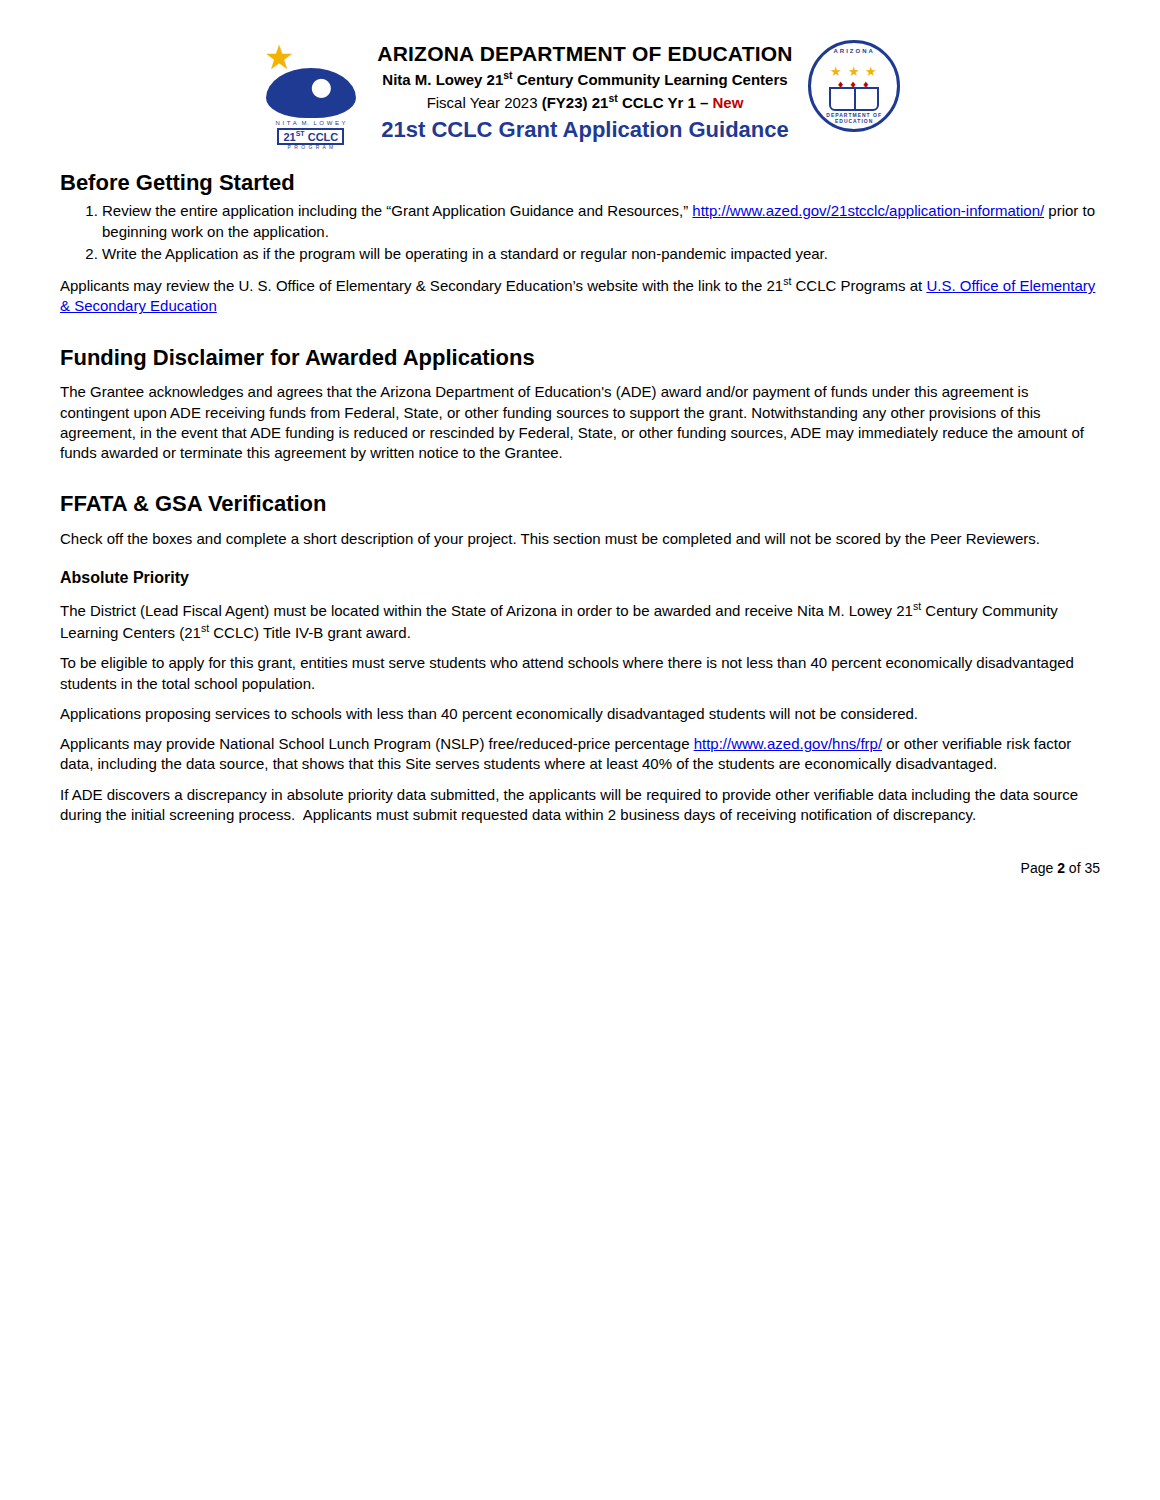★ N I T A M. L O W E Y 21ST CCLC P R O G R A M
ARIZONA DEPARTMENT OF EDUCATION
Nita M. Lowey 21st Century Community Learning Centers
Fiscal Year 2023 (FY23) 21st CCLC Yr 1 – New
21st CCLC Grant Application Guidance
ARIZONA
★ ★ ★
♦ ♦ ♦
DEPARTMENT OF EDUCATION
Before Getting Started
Review the entire application including the “Grant Application Guidance and Resources,” http://www.azed.gov/21stcclc/application-information/ prior to beginning work on the application.
Write the Application as if the program will be operating in a standard or regular non-pandemic impacted year.
Applicants may review the U. S. Office of Elementary & Secondary Education’s website with the link to the 21st CCLC Programs at U.S. Office of Elementary & Secondary Education
Funding Disclaimer for Awarded Applications
The Grantee acknowledges and agrees that the Arizona Department of Education's (ADE) award and/or payment of funds under this agreement is contingent upon ADE receiving funds from Federal, State, or other funding sources to support the grant. Notwithstanding any other provisions of this agreement, in the event that ADE funding is reduced or rescinded by Federal, State, or other funding sources, ADE may immediately reduce the amount of funds awarded or terminate this agreement by written notice to the Grantee.
FFATA & GSA Verification
Check off the boxes and complete a short description of your project. This section must be completed and will not be scored by the Peer Reviewers.
Absolute Priority
The District (Lead Fiscal Agent) must be located within the State of Arizona in order to be awarded and receive Nita M. Lowey 21st Century Community Learning Centers (21st CCLC) Title IV-B grant award.
To be eligible to apply for this grant, entities must serve students who attend schools where there is not less than 40 percent economically disadvantaged students in the total school population.
Applications proposing services to schools with less than 40 percent economically disadvantaged students will not be considered.
Applicants may provide National School Lunch Program (NSLP) free/reduced-price percentage http://www.azed.gov/hns/frp/ or other verifiable risk factor data, including the data source, that shows that this Site serves students where at least 40% of the students are economically disadvantaged.
If ADE discovers a discrepancy in absolute priority data submitted, the applicants will be required to provide other verifiable data including the data source during the initial screening process. Applicants must submit requested data within 2 business days of receiving notification of discrepancy.
Page 2 of 35